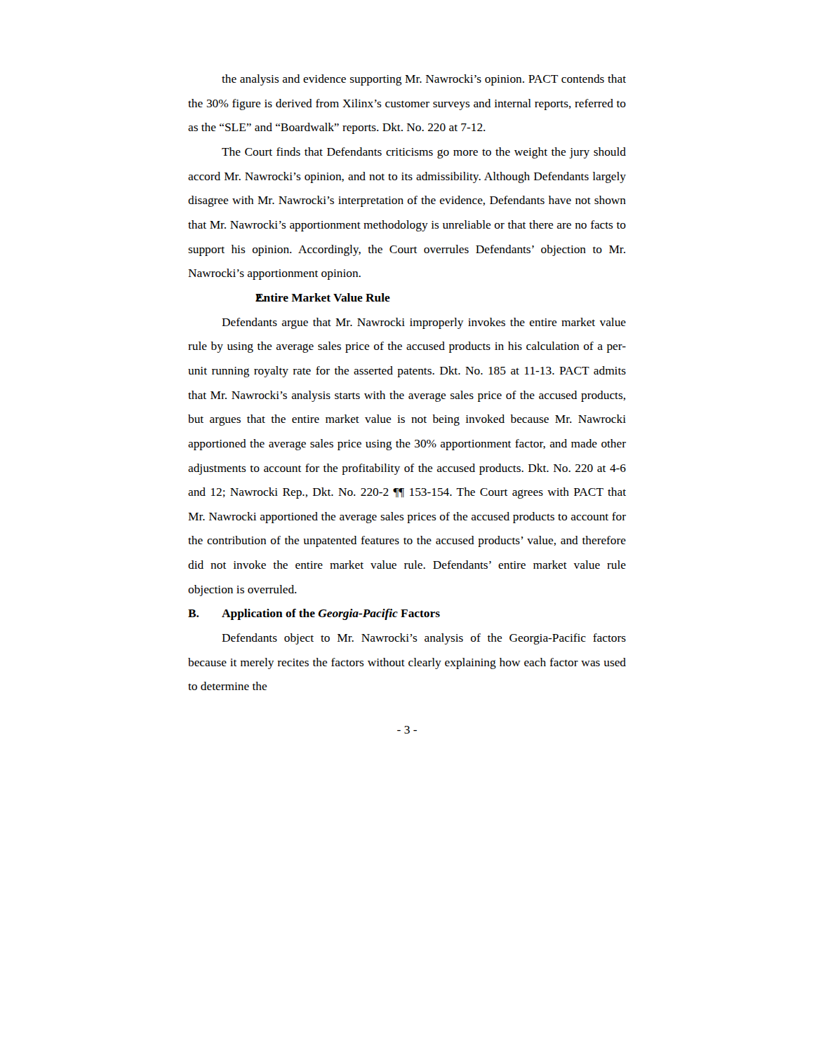the analysis and evidence supporting Mr. Nawrocki’s opinion. PACT contends that the 30% figure is derived from Xilinx’s customer surveys and internal reports, referred to as the “SLE” and “Boardwalk” reports. Dkt. No. 220 at 7-12.
The Court finds that Defendants criticisms go more to the weight the jury should accord Mr. Nawrocki’s opinion, and not to its admissibility. Although Defendants largely disagree with Mr. Nawrocki’s interpretation of the evidence, Defendants have not shown that Mr. Nawrocki’s apportionment methodology is unreliable or that there are no facts to support his opinion. Accordingly, the Court overrules Defendants’ objection to Mr. Nawrocki’s apportionment opinion.
2. Entire Market Value Rule
Defendants argue that Mr. Nawrocki improperly invokes the entire market value rule by using the average sales price of the accused products in his calculation of a per-unit running royalty rate for the asserted patents. Dkt. No. 185 at 11-13. PACT admits that Mr. Nawrocki’s analysis starts with the average sales price of the accused products, but argues that the entire market value is not being invoked because Mr. Nawrocki apportioned the average sales price using the 30% apportionment factor, and made other adjustments to account for the profitability of the accused products. Dkt. No. 220 at 4-6 and 12; Nawrocki Rep., Dkt. No. 220-2 ¶¶ 153-154. The Court agrees with PACT that Mr. Nawrocki apportioned the average sales prices of the accused products to account for the contribution of the unpatented features to the accused products’ value, and therefore did not invoke the entire market value rule. Defendants’ entire market value rule objection is overruled.
B. Application of the Georgia-Pacific Factors
Defendants object to Mr. Nawrocki’s analysis of the Georgia-Pacific factors because it merely recites the factors without clearly explaining how each factor was used to determine the
- 3 -